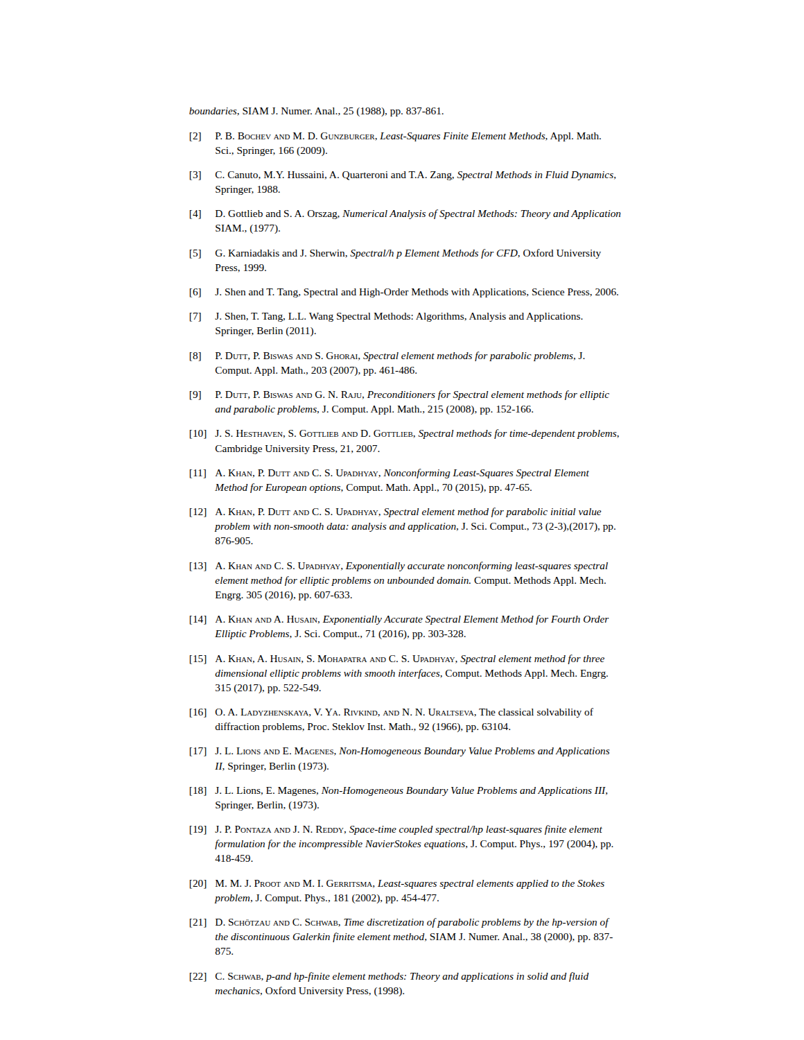boundaries, SIAM J. Numer. Anal., 25 (1988), pp. 837-861.
[2] P. B. Bochev and M. D. Gunzburger, Least-Squares Finite Element Methods, Appl. Math. Sci., Springer, 166 (2009).
[3] C. Canuto, M.Y. Hussaini, A. Quarteroni and T.A. Zang, Spectral Methods in Fluid Dynamics, Springer, 1988.
[4] D. Gottlieb and S. A. Orszag, Numerical Analysis of Spectral Methods: Theory and Application SIAM., (1977).
[5] G. Karniadakis and J. Sherwin, Spectral/h p Element Methods for CFD, Oxford University Press, 1999.
[6] J. Shen and T. Tang, Spectral and High-Order Methods with Applications, Science Press, 2006.
[7] J. Shen, T. Tang, L.L. Wang Spectral Methods: Algorithms, Analysis and Applications. Springer, Berlin (2011).
[8] P. Dutt, P. Biswas and S. Ghorai, Spectral element methods for parabolic problems, J. Comput. Appl. Math., 203 (2007), pp. 461-486.
[9] P. Dutt, P. Biswas and G. N. Raju, Preconditioners for Spectral element methods for elliptic and parabolic problems, J. Comput. Appl. Math., 215 (2008), pp. 152-166.
[10] J. S. Hesthaven, S. Gottlieb and D. Gottlieb, Spectral methods for time-dependent problems, Cambridge University Press, 21, 2007.
[11] A. Khan, P. Dutt and C. S. Upadhyay, Nonconforming Least-Squares Spectral Element Method for European options, Comput. Math. Appl., 70 (2015), pp. 47-65.
[12] A. Khan, P. Dutt and C. S. Upadhyay, Spectral element method for parabolic initial value problem with non-smooth data: analysis and application, J. Sci. Comput., 73 (2-3),(2017), pp. 876-905.
[13] A. Khan and C. S. Upadhyay, Exponentially accurate nonconforming least-squares spectral element method for elliptic problems on unbounded domain. Comput. Methods Appl. Mech. Engrg. 305 (2016), pp. 607-633.
[14] A. Khan and A. Husain, Exponentially Accurate Spectral Element Method for Fourth Order Elliptic Problems, J. Sci. Comput., 71 (2016), pp. 303-328.
[15] A. Khan, A. Husain, S. Mohapatra and C. S. Upadhyay, Spectral element method for three dimensional elliptic problems with smooth interfaces, Comput. Methods Appl. Mech. Engrg. 315 (2017), pp. 522-549.
[16] O. A. Ladyzhenskaya, V. Ya. Rivkind, and N. N. Uraltseva, The classical solvability of diffraction problems, Proc. Steklov Inst. Math., 92 (1966), pp. 63104.
[17] J. L. Lions and E. Magenes, Non-Homogeneous Boundary Value Problems and Applications II, Springer, Berlin (1973).
[18] J. L. Lions, E. Magenes, Non-Homogeneous Boundary Value Problems and Applications III, Springer, Berlin, (1973).
[19] J. P. Pontaza and J. N. Reddy, Space-time coupled spectral/hp least-squares finite element formulation for the incompressible NavierStokes equations, J. Comput. Phys., 197 (2004), pp. 418-459.
[20] M. M. J. Proot and M. I. Gerritsma, Least-squares spectral elements applied to the Stokes problem, J. Comput. Phys., 181 (2002), pp. 454-477.
[21] D. Schötzau and C. Schwab, Time discretization of parabolic problems by the hp-version of the discontinuous Galerkin finite element method, SIAM J. Numer. Anal., 38 (2000), pp. 837-875.
[22] C. Schwab, p-and hp-finite element methods: Theory and applications in solid and fluid mechanics, Oxford University Press, (1998).